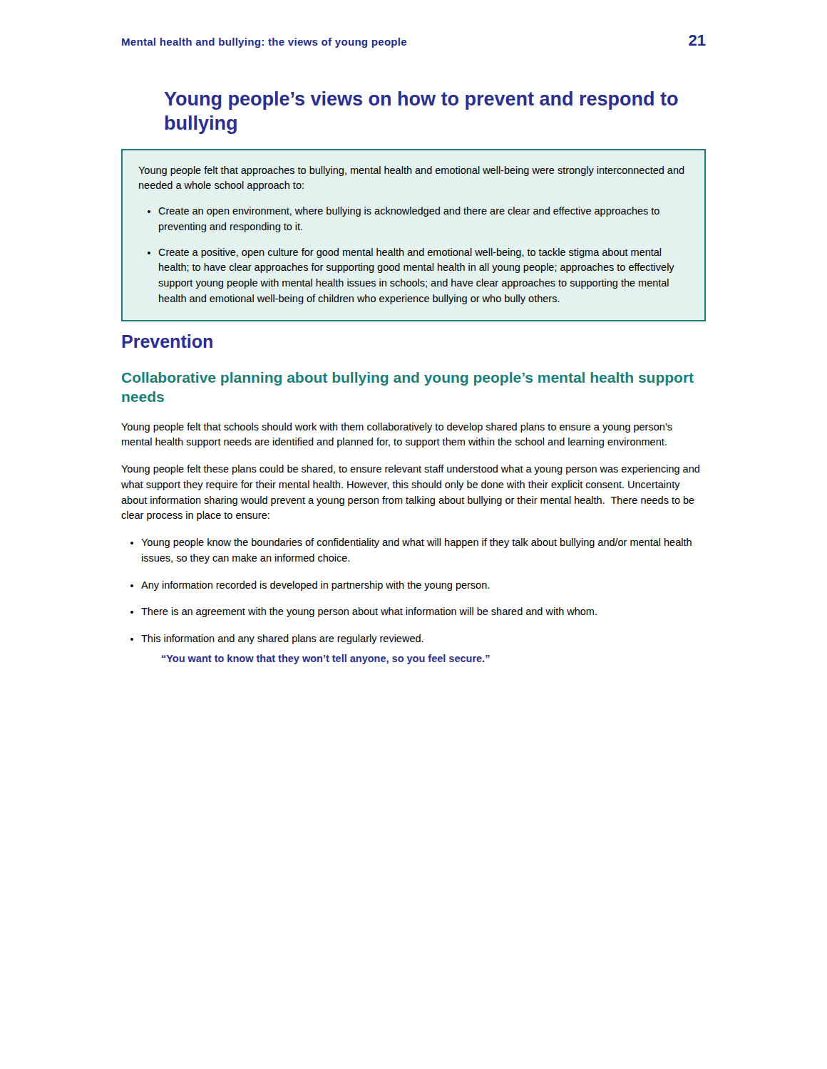Mental health and bullying: the views of young people
21
Young people’s views on how to prevent and respond to bullying
Young people felt that approaches to bullying, mental health and emotional well-being were strongly interconnected and needed a whole school approach to:
Create an open environment, where bullying is acknowledged and there are clear and effective approaches to preventing and responding to it.
Create a positive, open culture for good mental health and emotional well-being, to tackle stigma about mental health; to have clear approaches for supporting good mental health in all young people; approaches to effectively support young people with mental health issues in schools; and have clear approaches to supporting the mental health and emotional well-being of children who experience bullying or who bully others.
Prevention
Collaborative planning about bullying and young people’s mental health support needs
Young people felt that schools should work with them collaboratively to develop shared plans to ensure a young person’s mental health support needs are identified and planned for, to support them within the school and learning environment.
Young people felt these plans could be shared, to ensure relevant staff understood what a young person was experiencing and what support they require for their mental health. However, this should only be done with their explicit consent. Uncertainty about information sharing would prevent a young person from talking about bullying or their mental health. There needs to be clear process in place to ensure:
Young people know the boundaries of confidentiality and what will happen if they talk about bullying and/or mental health issues, so they can make an informed choice.
Any information recorded is developed in partnership with the young person.
There is an agreement with the young person about what information will be shared and with whom.
This information and any shared plans are regularly reviewed.
“You want to know that they won’t tell anyone, so you feel secure.”